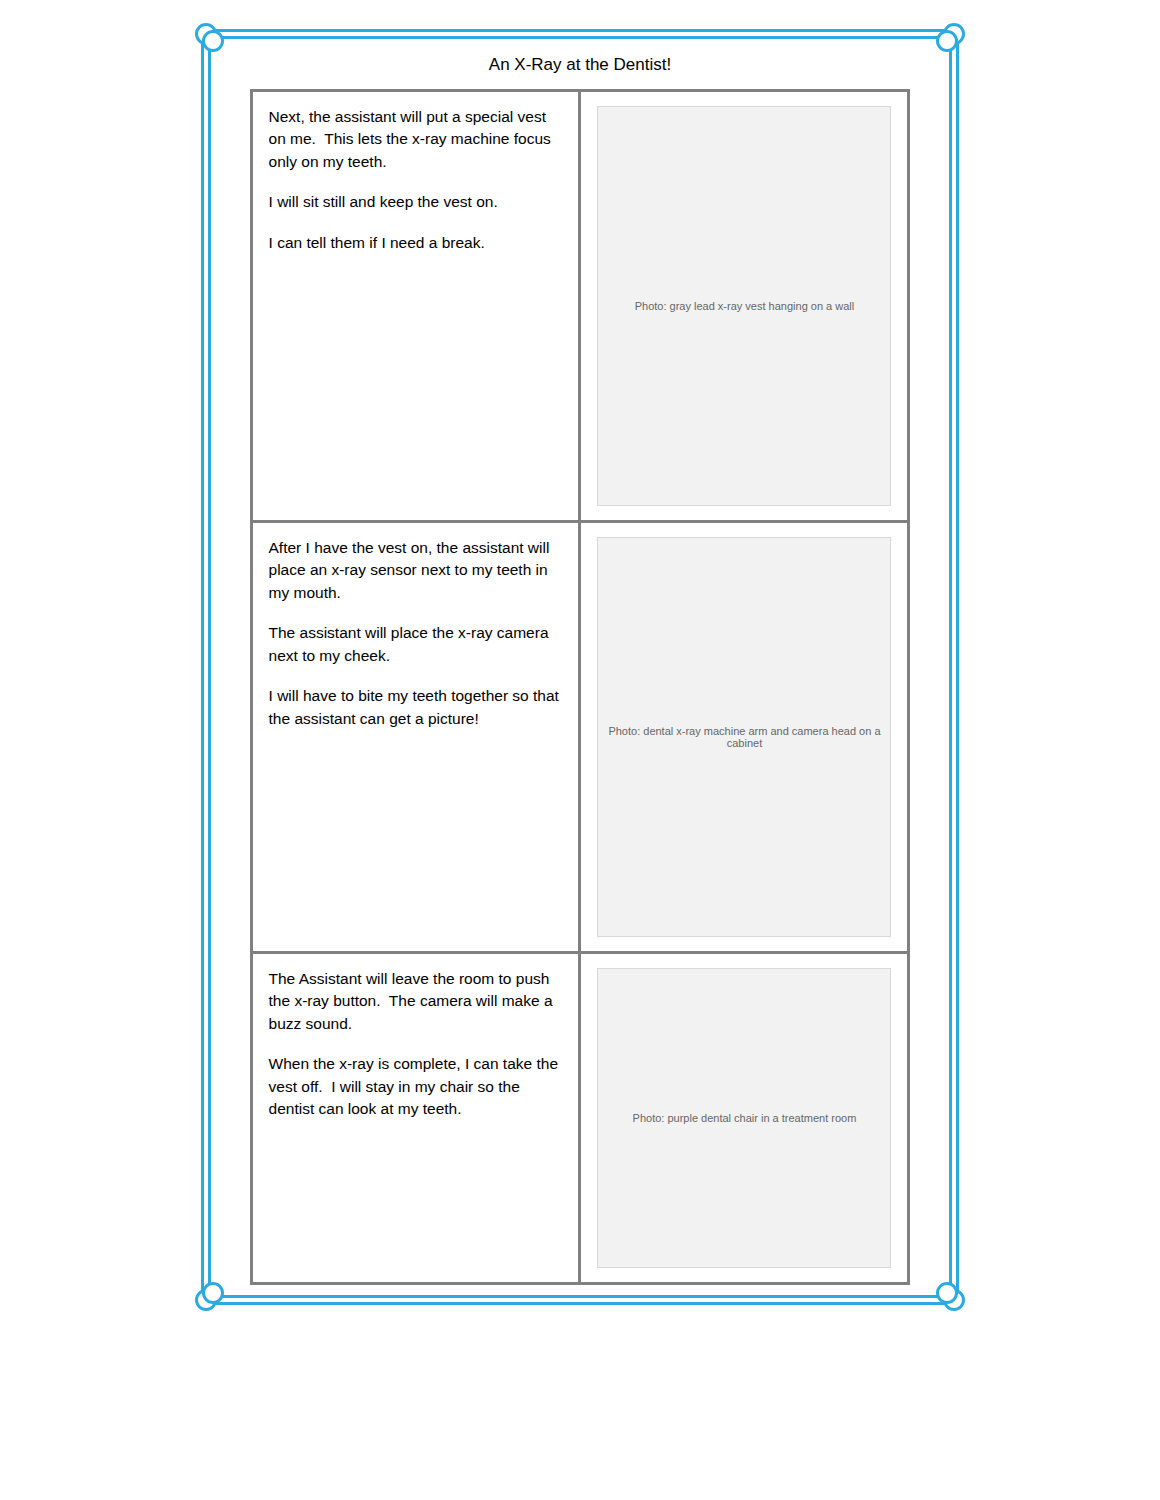An X-Ray at the Dentist!
| Next, the assistant will put a special vest on me. This lets the x-ray machine focus only on my teeth. I will sit still and keep the vest on. I can tell them if I need a break. | Photo: gray lead x-ray vest hanging on a wall |
| After I have the vest on, the assistant will place an x-ray sensor next to my teeth in my mouth. The assistant will place the x-ray camera next to my cheek. I will have to bite my teeth together so that the assistant can get a picture! | Photo: dental x-ray machine arm and camera head on a cabinet |
| The Assistant will leave the room to push the x-ray button. The camera will make a buzz sound. When the x-ray is complete, I can take the vest off. I will stay in my chair so the dentist can look at my teeth. | Photo: purple dental chair in a treatment room |